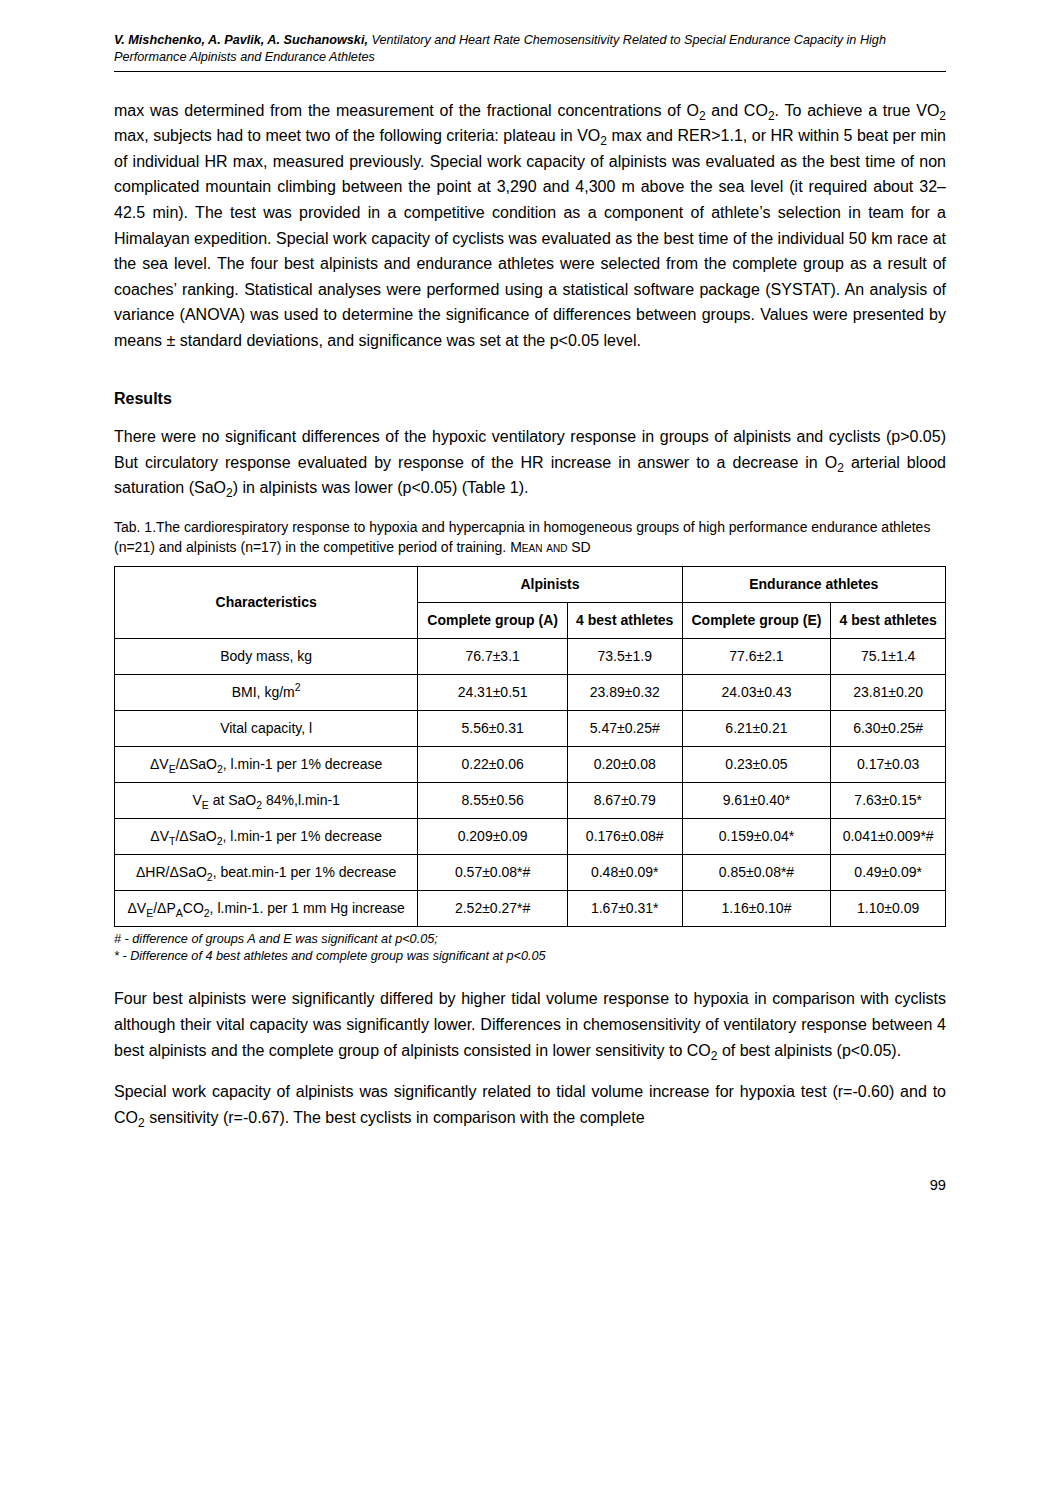V. Mishchenko, A. Pavlik, A. Suchanowski, Ventilatory and Heart Rate Chemosensitivity Related to Special Endurance Capacity in High Performance Alpinists and Endurance Athletes
max was determined from the measurement of the fractional concentrations of O2 and CO2. To achieve a true VO2 max, subjects had to meet two of the following criteria: plateau in VO2 max and RER>1.1, or HR within 5 beat per min of individual HR max, measured previously. Special work capacity of alpinists was evaluated as the best time of non complicated mountain climbing between the point at 3,290 and 4,300 m above the sea level (it required about 32–42.5 min). The test was provided in a competitive condition as a component of athlete’s selection in team for a Himalayan expedition. Special work capacity of cyclists was evaluated as the best time of the individual 50 km race at the sea level. The four best alpinists and endurance athletes were selected from the complete group as a result of coaches’ ranking. Statistical analyses were performed using a statistical software package (SYSTAT). An analysis of variance (ANOVA) was used to determine the significance of differences between groups. Values were presented by means ± standard deviations, and significance was set at the p<0.05 level.
Results
There were no significant differences of the hypoxic ventilatory response in groups of alpinists and cyclists (p>0.05) But circulatory response evaluated by response of the HR increase in answer to a decrease in O2 arterial blood saturation (SaO2) in alpinists was lower (p<0.05) (Table 1).
Tab. 1.The cardiorespiratory response to hypoxia and hypercapnia in homogeneous groups of high performance endurance athletes (n=21) and alpinists (n=17) in the competitive period of training. Mean and SD
| Characteristics | Alpinists | Endurance athletes |
| --- | --- | --- |
| Complete group (A) | 4 best athletes | Complete group (E) | 4 best athletes |
| Body mass, kg | 76.7±3.1 | 73.5±1.9 | 77.6±2.1 | 75.1±1.4 |
| BMI, kg/m 2 | 24.31±0.51 | 23.89±0.32 | 24.03±0.43 | 23.81±0.20 |
| Vital capacity, l | 5.56±0.31 | 5.47±0.25# | 6.21±0.21 | 6.30±0.25# |
| ΔV E /ΔSaO 2 , l.min-1 per 1% decrease | 0.22±0.06 | 0.20±0.08 | 0.23±0.05 | 0.17±0.03 |
| V E at SaO 2 84%,l.min-1 | 8.55±0.56 | 8.67±0.79 | 9.61±0.40* | 7.63±0.15* |
| ΔV T /ΔSaO 2 , l.min-1 per 1% decrease | 0.209±0.09 | 0.176±0.08# | 0.159±0.04* | 0.041±0.009*# |
| ΔHR/ΔSaO 2 , beat.min-1 per 1% decrease | 0.57±0.08*# | 0.48±0.09* | 0.85±0.08*# | 0.49±0.09* |
| ΔV E /ΔP A CO 2 , l.min-1. per 1 mm Hg increase | 2.52±0.27*# | 1.67±0.31* | 1.16±0.10# | 1.10±0.09 |
# - difference of groups A and E was significant at p<0.05;
* - Difference of 4 best athletes and complete group was significant at p<0.05
Four best alpinists were significantly differed by higher tidal volume response to hypoxia in comparison with cyclists although their vital capacity was significantly lower. Differences in chemosensitivity of ventilatory response between 4 best alpinists and the complete group of alpinists consisted in lower sensitivity to CO2 of best alpinists (p<0.05).
Special work capacity of alpinists was significantly related to tidal volume increase for hypoxia test (r=-0.60) and to CO2 sensitivity (r=-0.67). The best cyclists in comparison with the complete
99